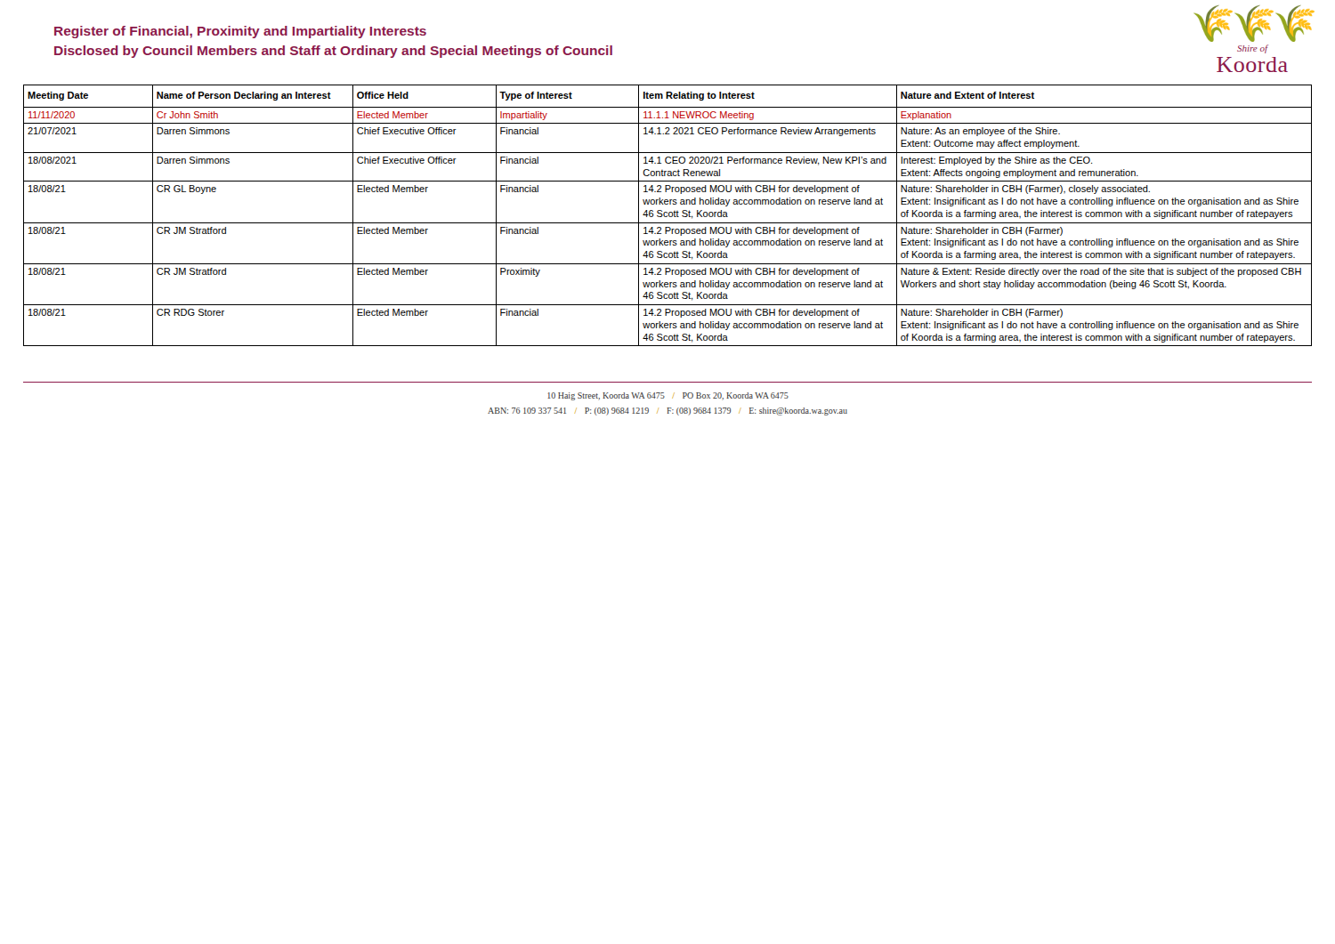🌾🌾🌾
Shire of
Koorda
Register of Financial, Proximity and Impartiality Interests
Disclosed by Council Members and Staff at Ordinary and Special Meetings of Council
| Meeting Date | Name of Person Declaring an Interest | Office Held | Type of Interest | Item Relating to Interest | Nature and Extent of Interest |
| --- | --- | --- | --- | --- | --- |
| 11/11/2020 | Cr John Smith | Elected Member | Impartiality | 11.1.1 NEWROC Meeting | Explanation |
| 21/07/2021 | Darren Simmons | Chief Executive Officer | Financial | 14.1.2 2021 CEO Performance Review Arrangements | Nature: As an employee of the Shire. Extent: Outcome may affect employment. |
| 18/08/2021 | Darren Simmons | Chief Executive Officer | Financial | 14.1 CEO 2020/21 Performance Review, New KPI’s and Contract Renewal | Interest: Employed by the Shire as the CEO. Extent: Affects ongoing employment and remuneration. |
| 18/08/21 | CR GL Boyne | Elected Member | Financial | 14.2 Proposed MOU with CBH for development of workers and holiday accommodation on reserve land at 46 Scott St, Koorda | Nature: Shareholder in CBH (Farmer), closely associated. Extent: Insignificant as I do not have a controlling influence on the organisation and as Shire of Koorda is a farming area, the interest is common with a significant number of ratepayers |
| 18/08/21 | CR JM Stratford | Elected Member | Financial | 14.2 Proposed MOU with CBH for development of workers and holiday accommodation on reserve land at 46 Scott St, Koorda | Nature: Shareholder in CBH (Farmer) Extent: Insignificant as I do not have a controlling influence on the organisation and as Shire of Koorda is a farming area, the interest is common with a significant number of ratepayers. |
| 18/08/21 | CR JM Stratford | Elected Member | Proximity | 14.2 Proposed MOU with CBH for development of workers and holiday accommodation on reserve land at 46 Scott St, Koorda | Nature & Extent: Reside directly over the road of the site that is subject of the proposed CBH Workers and short stay holiday accommodation (being 46 Scott St, Koorda. |
| 18/08/21 | CR RDG Storer | Elected Member | Financial | 14.2 Proposed MOU with CBH for development of workers and holiday accommodation on reserve land at 46 Scott St, Koorda | Nature: Shareholder in CBH (Farmer) Extent: Insignificant as I do not have a controlling influence on the organisation and as Shire of Koorda is a farming area, the interest is common with a significant number of ratepayers. |
10 Haig Street, Koorda WA 6475 / PO Box 20, Koorda WA 6475
ABN: 76 109 337 541 / P: (08) 9684 1219 / F: (08) 9684 1379 / E: shire@koorda.wa.gov.au